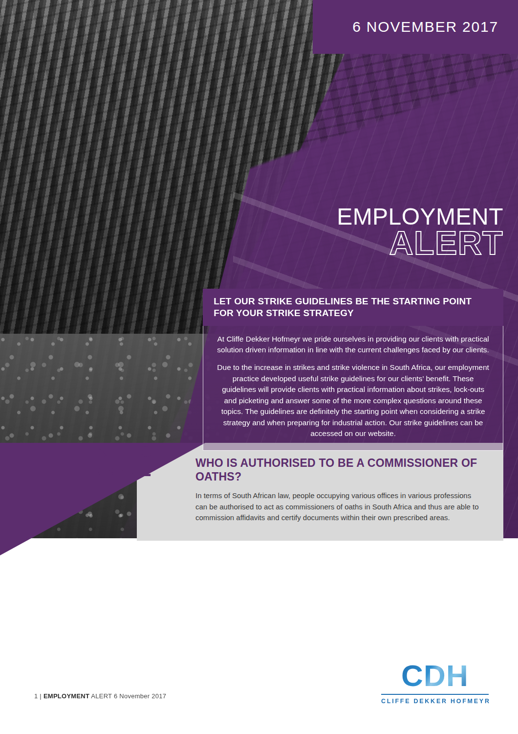6 NOVEMBER 2017
EMPLOYMENT
ALERT
LET OUR STRIKE GUIDELINES BE THE STARTING POINT FOR YOUR STRIKE STRATEGY
At Cliffe Dekker Hofmeyr we pride ourselves in providing our clients with practical solution driven information in line with the current challenges faced by our clients.
Due to the increase in strikes and strike violence in South Africa, our employment practice developed useful strike guidelines for our clients’ benefit. These guidelines will provide clients with practical information about strikes, lock-outs and picketing and answer some of the more complex questions around these topics. The guidelines are definitely the starting point when considering a strike strategy and when preparing for industrial action. Our strike guidelines can be accessed on our website.
IN THIS
ISSUE
Who is authorised to be a commissioner of oaths?
In terms of South African law, people occupying various offices in various professions can be authorised to act as commissioners of oaths in South Africa and thus are able to commission affidavits and certify documents within their own prescribed areas.
1 | EMPLOYMENT ALERT 6 November 2017
CDH
CLIFFE DEKKER HOFMEYR